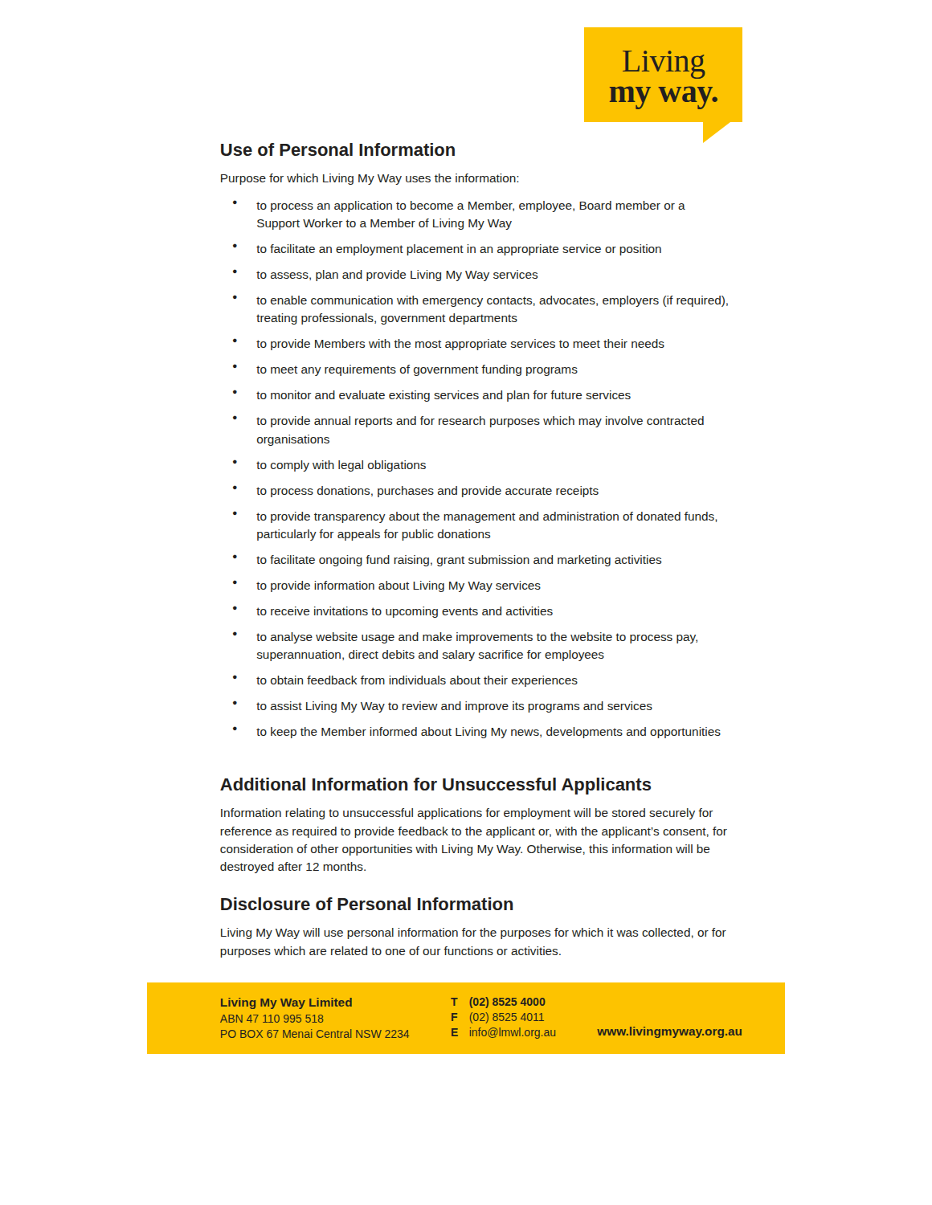Living my way.
Use of Personal Information
Purpose for which Living My Way uses the information:
to process an application to become a Member, employee, Board member or a Support Worker to a Member of Living My Way
to facilitate an employment placement in an appropriate service or position
to assess, plan and provide Living My Way services
to enable communication with emergency contacts, advocates, employers (if required), treating professionals, government departments
to provide Members with the most appropriate services to meet their needs
to meet any requirements of government funding programs
to monitor and evaluate existing services and plan for future services
to provide annual reports and for research purposes which may involve contracted organisations
to comply with legal obligations
to process donations, purchases and provide accurate receipts
to provide transparency about the management and administration of donated funds, particularly for appeals for public donations
to facilitate ongoing fund raising, grant submission and marketing activities
to provide information about Living My Way services
to receive invitations to upcoming events and activities
to analyse website usage and make improvements to the website to process pay, superannuation, direct debits and salary sacrifice for employees
to obtain feedback from individuals about their experiences
to assist Living My Way to review and improve its programs and services
to keep the Member informed about Living My news, developments and opportunities
Additional Information for Unsuccessful Applicants
Information relating to unsuccessful applications for employment will be stored securely for reference as required to provide feedback to the applicant or, with the applicant’s consent, for consideration of other opportunities with Living My Way. Otherwise, this information will be destroyed after 12 months.
Disclosure of Personal Information
Living My Way will use personal information for the purposes for which it was collected, or for purposes which are related to one of our functions or activities.
Living My Way Limited
ABN 47 110 995 518
PO BOX 67 Menai Central NSW 2234
T (02) 8525 4000
F (02) 8525 4011
E info@lmwl.org.au
www.livingmyway.org.au